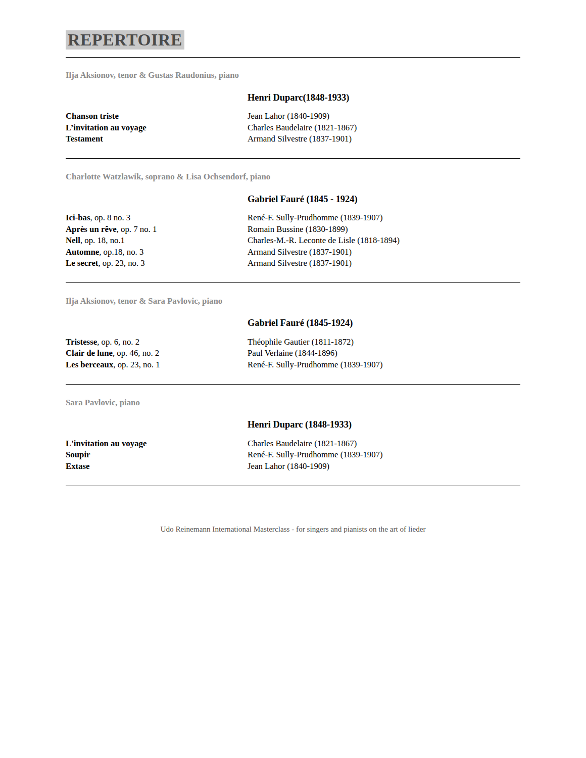REPERTOIRE
Ilja Aksionov, tenor & Gustas Raudonius, piano
Henri Duparc(1848-1933)
| Chanson triste | Jean Lahor (1840-1909) |
| L’invitation au voyage | Charles Baudelaire (1821-1867) |
| Testament | Armand Silvestre (1837-1901) |
Charlotte Watzlawik, soprano & Lisa Ochsendorf, piano
Gabriel Fauré (1845 - 1924)
| Ici-bas , op. 8 no. 3 | René-F. Sully-Prudhomme (1839-1907) |
| Après un rêve , op. 7 no. 1 | Romain Bussine (1830-1899) |
| Nell , op. 18, no.1 | Charles-M.-R. Leconte de Lisle (1818-1894) |
| Automne , op.18, no. 3 | Armand Silvestre (1837-1901) |
| Le secret , op. 23, no. 3 | Armand Silvestre (1837-1901) |
Ilja Aksionov, tenor & Sara Pavlovic, piano
Gabriel Fauré (1845-1924)
| Tristesse , op. 6, no. 2 | Théophile Gautier (1811-1872) |
| Clair de lune , op. 46, no. 2 | Paul Verlaine (1844-1896) |
| Les berceaux , op. 23, no. 1 | René-F. Sully-Prudhomme (1839-1907) |
Sara Pavlovic, piano
Henri Duparc (1848-1933)
| L'invitation au voyage | Charles Baudelaire (1821-1867) |
| Soupir | René-F. Sully-Prudhomme (1839-1907) |
| Extase | Jean Lahor (1840-1909) |
Udo Reinemann International Masterclass - for singers and pianists on the art of lieder